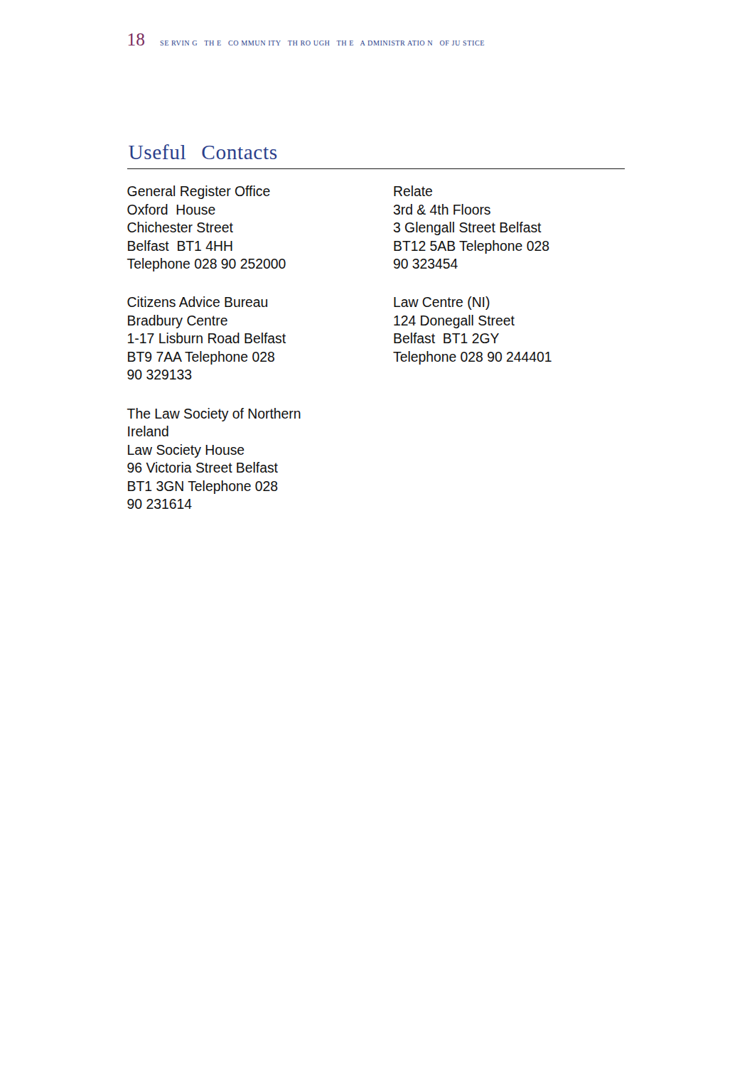18
SE RVIN G TH E CO MMUN ITY TH RO UGH TH E A DMINISTR ATIO N OF JU STICE
Useful Contacts
General Register Office
Oxford House
Chichester Street
Belfast BT1 4HH
Telephone 028 90 252000
Citizens Advice Bureau
Bradbury Centre
1-17 Lisburn Road Belfast
BT9 7AA Telephone 028
90 329133
The Law Society of Northern
Ireland
Law Society House
96 Victoria Street Belfast
BT1 3GN Telephone 028
90 231614
Relate
3rd & 4th Floors
3 Glengall Street Belfast
BT12 5AB Telephone 028
90 323454
Law Centre (NI)
124 Donegall Street
Belfast BT1 2GY
Telephone 028 90 244401